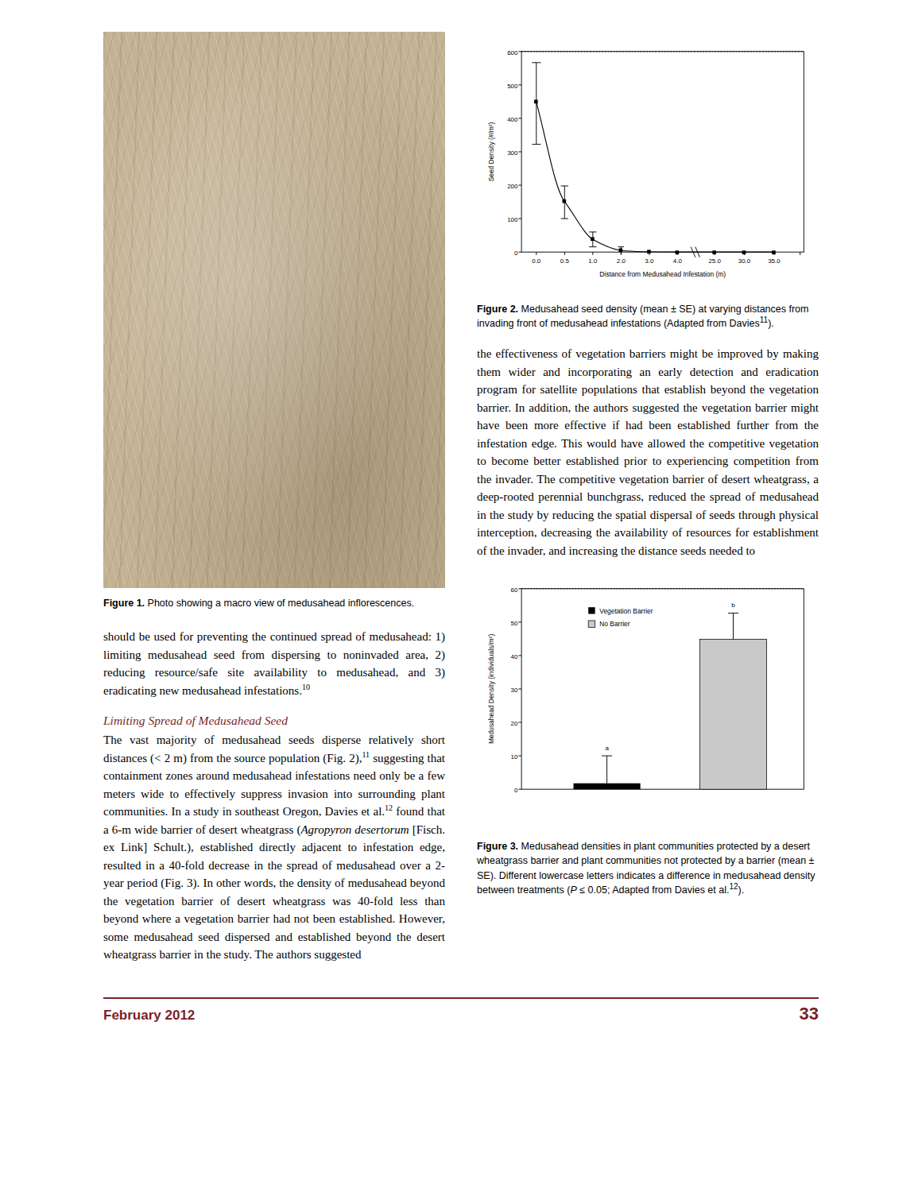Figure 1. Photo showing a macro view of medusahead inflorescences.
should be used for preventing the continued spread of medusahead: 1) limiting medusahead seed from dispersing to noninvaded area, 2) reducing resource/safe site availability to medusahead, and 3) eradicating new medusahead infestations.10
Limiting Spread of Medusahead Seed
The vast majority of medusahead seeds disperse relatively short distances (< 2 m) from the source population (Fig. 2),11 suggesting that containment zones around medusahead infestations need only be a few meters wide to effectively suppress invasion into surrounding plant communities. In a study in southeast Oregon, Davies et al.12 found that a 6-m wide barrier of desert wheatgrass (Agropyron desertorum [Fisch. ex Link] Schult.), established directly adjacent to infestation edge, resulted in a 40-fold decrease in the spread of medusahead over a 2-year period (Fig. 3). In other words, the density of medusahead beyond the vegetation barrier of desert wheatgrass was 40-fold less than beyond where a vegetation barrier had not been established. However, some medusahead seed dispersed and established beyond the desert wheatgrass barrier in the study. The authors suggested
600 500 400 300 200 100 0 Seed Density (#/m²) 0.0 0.5 1.0 2.0 3.0 4.0 25.0 30.0 35.0 Distance from Medusahead Infestation (m)
Figure 2. Medusahead seed density (mean ± SE) at varying distances from invading front of medusahead infestations (Adapted from Davies11).
the effectiveness of vegetation barriers might be improved by making them wider and incorporating an early detection and eradication program for satellite populations that establish beyond the vegetation barrier. In addition, the authors suggested the vegetation barrier might have been more effective if had been established further from the infestation edge. This would have allowed the competitive vegetation to become better established prior to experiencing competition from the invader. The competitive vegetation barrier of desert wheatgrass, a deep-rooted perennial bunchgrass, reduced the spread of medusahead in the study by reducing the spatial dispersal of seeds through physical interception, decreasing the availability of resources for establishment of the invader, and increasing the distance seeds needed to
60 50 40 30 20 10 0 Medusahead Density (individuals/m²) Vegetation Barrier No Barrier a b
Figure 3. Medusahead densities in plant communities protected by a desert wheatgrass barrier and plant communities not protected by a barrier (mean ± SE). Different lowercase letters indicates a difference in medusahead density between treatments (P ≤ 0.05; Adapted from Davies et al.12).
February 2012
33